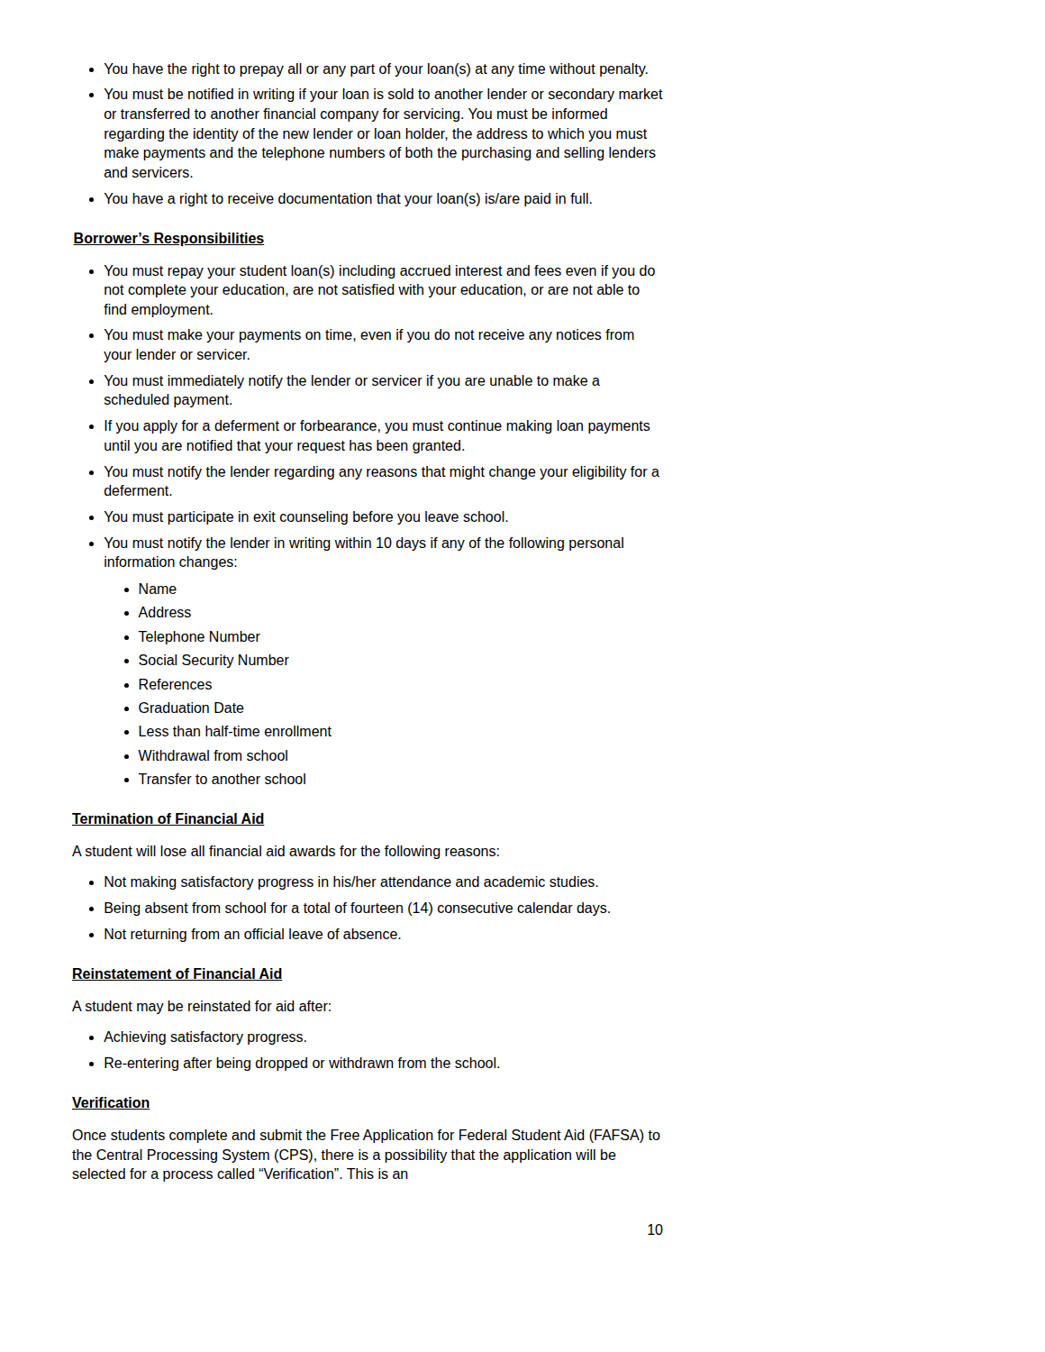You have the right to prepay all or any part of your loan(s) at any time without penalty.
You must be notified in writing if your loan is sold to another lender or secondary market or transferred to another financial company for servicing. You must be informed regarding the identity of the new lender or loan holder, the address to which you must make payments and the telephone numbers of both the purchasing and selling lenders and servicers.
You have a right to receive documentation that your loan(s) is/are paid in full.
Borrower’s Responsibilities
You must repay your student loan(s) including accrued interest and fees even if you do not complete your education, are not satisfied with your education, or are not able to find employment.
You must make your payments on time, even if you do not receive any notices from your lender or servicer.
You must immediately notify the lender or servicer if you are unable to make a scheduled payment.
If you apply for a deferment or forbearance, you must continue making loan payments until you are notified that your request has been granted.
You must notify the lender regarding any reasons that might change your eligibility for a deferment.
You must participate in exit counseling before you leave school.
You must notify the lender in writing within 10 days if any of the following personal information changes:
Name
Address
Telephone Number
Social Security Number
References
Graduation Date
Less than half-time enrollment
Withdrawal from school
Transfer to another school
Termination of Financial Aid
A student will lose all financial aid awards for the following reasons:
Not making satisfactory progress in his/her attendance and academic studies.
Being absent from school for a total of fourteen (14) consecutive calendar days.
Not returning from an official leave of absence.
Reinstatement of Financial Aid
A student may be reinstated for aid after:
Achieving satisfactory progress.
Re-entering after being dropped or withdrawn from the school.
Verification
Once students complete and submit the Free Application for Federal Student Aid (FAFSA) to the Central Processing System (CPS), there is a possibility that the application will be selected for a process called “Verification”. This is an
10